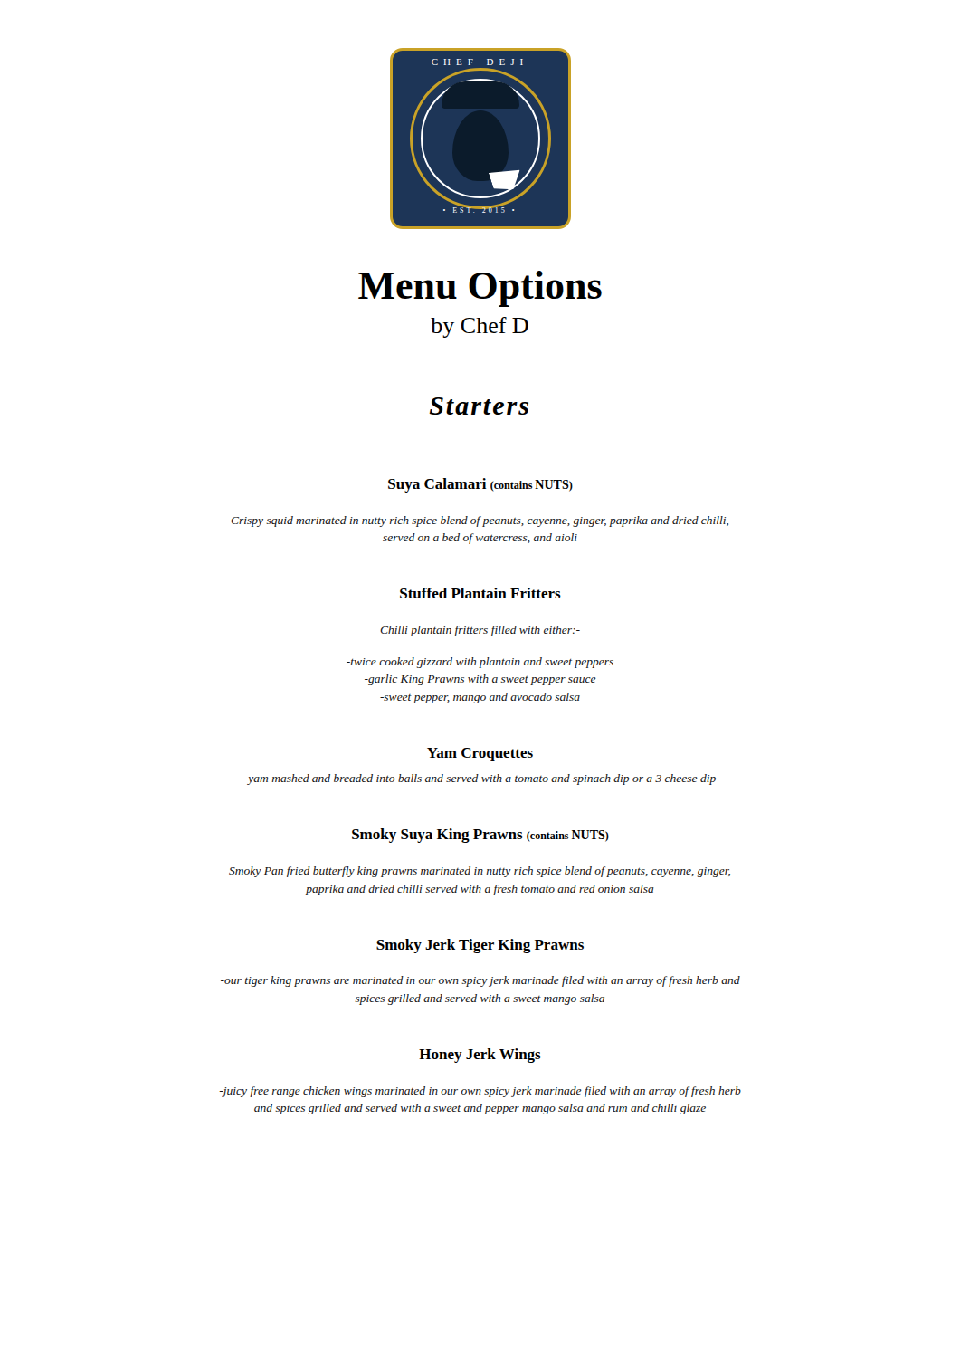Chef Deji
• EST. 2015 •
Menu Options
by Chef D
Starters
Suya Calamari (contains NUTS)
Crispy squid marinated in nutty rich spice blend of peanuts, cayenne, ginger, paprika and dried chilli, served on a bed of watercress, and aioli
Stuffed Plantain Fritters
Chilli plantain fritters filled with either:-
-twice cooked gizzard with plantain and sweet peppers
-garlic King Prawns with a sweet pepper sauce
-sweet pepper, mango and avocado salsa
Yam Croquettes
-yam mashed and breaded into balls and served with a tomato and spinach dip or a 3 cheese dip
Smoky Suya King Prawns (contains NUTS)
Smoky Pan fried butterfly king prawns marinated in nutty rich spice blend of peanuts, cayenne, ginger, paprika and dried chilli served with a fresh tomato and red onion salsa
Smoky Jerk Tiger King Prawns
-our tiger king prawns are marinated in our own spicy jerk marinade filed with an array of fresh herb and spices grilled and served with a sweet mango salsa
Honey Jerk Wings
-juicy free range chicken wings marinated in our own spicy jerk marinade filed with an array of fresh herb and spices grilled and served with a sweet and pepper mango salsa and rum and chilli glaze